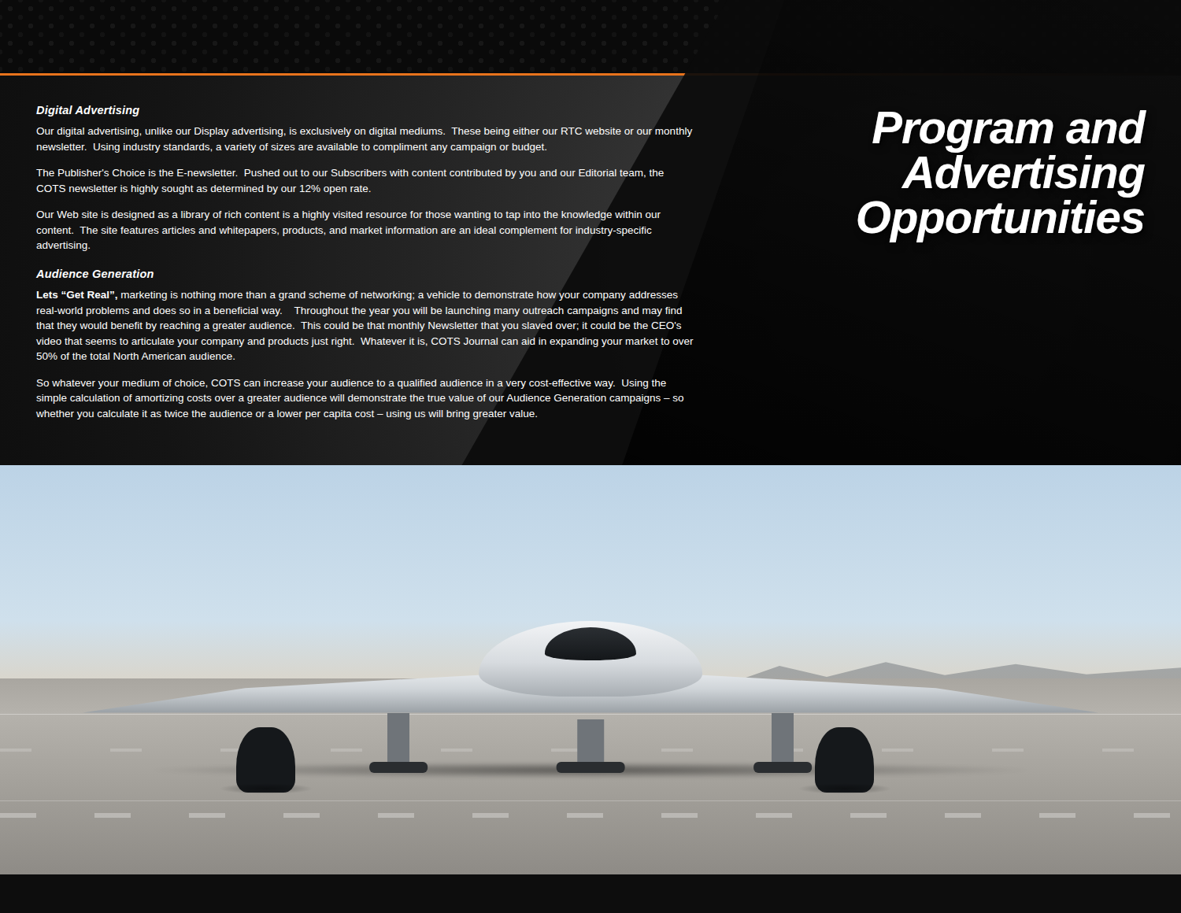Digital Advertising
Our digital advertising, unlike our Display advertising, is exclusively on digital mediums. These being either our RTC website or our monthly newsletter. Using industry standards, a variety of sizes are available to compliment any campaign or budget.
The Publisher's Choice is the E-newsletter. Pushed out to our Subscribers with content contributed by you and our Editorial team, the COTS newsletter is highly sought as determined by our 12% open rate.
Our Web site is designed as a library of rich content is a highly visited resource for those wanting to tap into the knowledge within our content. The site features articles and whitepapers, products, and market information are an ideal complement for industry-specific advertising.
Audience Generation
Lets “Get Real”, marketing is nothing more than a grand scheme of networking; a vehicle to demonstrate how your company addresses real-world problems and does so in a beneficial way. Throughout the year you will be launching many outreach campaigns and may find that they would benefit by reaching a greater audience. This could be that monthly Newsletter that you slaved over; it could be the CEO's video that seems to articulate your company and products just right. Whatever it is, COTS Journal can aid in expanding your market to over 50% of the total North American audience.
So whatever your medium of choice, COTS can increase your audience to a qualified audience in a very cost-effective way. Using the simple calculation of amortizing costs over a greater audience will demonstrate the true value of our Audience Generation campaigns – so whether you calculate it as twice the audience or a lower per capita cost – using us will bring greater value.
Program and Advertising Opportunities